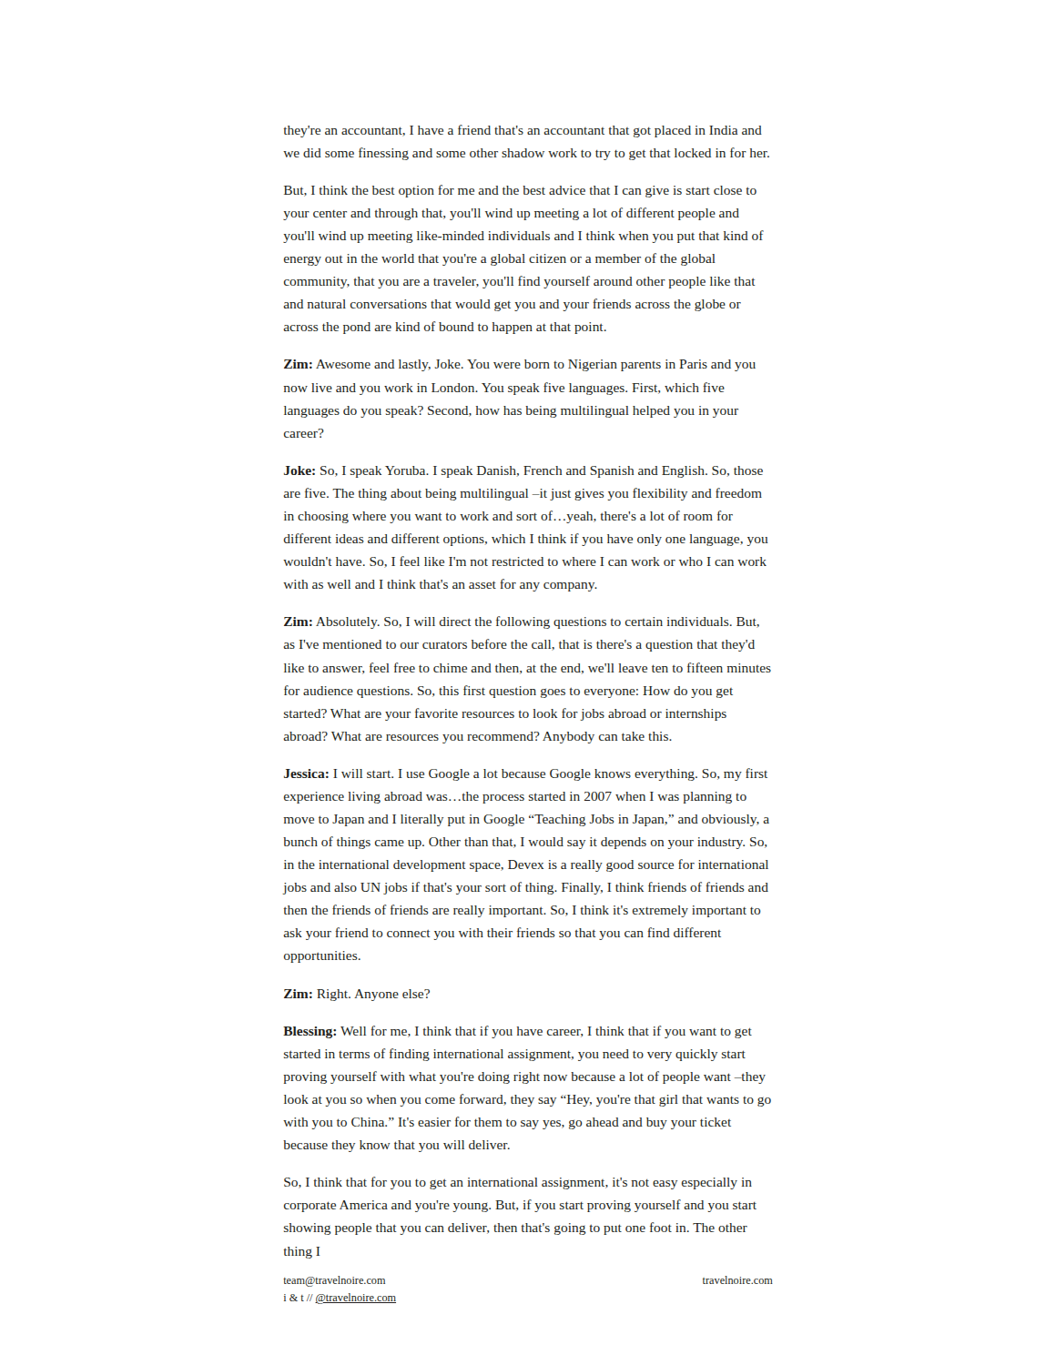they're an accountant, I have a friend that's an accountant that got placed in India and we did some finessing and some other shadow work to try to get that locked in for her.
But, I think the best option for me and the best advice that I can give is start close to your center and through that, you'll wind up meeting a lot of different people and you'll wind up meeting like-minded individuals and I think when you put that kind of energy out in the world that you're a global citizen or a member of the global community, that you are a traveler, you'll find yourself around other people like that and natural conversations that would get you and your friends across the globe or across the pond are kind of bound to happen at that point.
Zim: Awesome and lastly, Joke. You were born to Nigerian parents in Paris and you now live and you work in London. You speak five languages. First, which five languages do you speak? Second, how has being multilingual helped you in your career?
Joke: So, I speak Yoruba. I speak Danish, French and Spanish and English. So, those are five. The thing about being multilingual –it just gives you flexibility and freedom in choosing where you want to work and sort of…yeah, there's a lot of room for different ideas and different options, which I think if you have only one language, you wouldn't have. So, I feel like I'm not restricted to where I can work or who I can work with as well and I think that's an asset for any company.
Zim: Absolutely. So, I will direct the following questions to certain individuals. But, as I've mentioned to our curators before the call, that is there's a question that they'd like to answer, feel free to chime and then, at the end, we'll leave ten to fifteen minutes for audience questions. So, this first question goes to everyone: How do you get started? What are your favorite resources to look for jobs abroad or internships abroad? What are resources you recommend? Anybody can take this.
Jessica: I will start. I use Google a lot because Google knows everything. So, my first experience living abroad was…the process started in 2007 when I was planning to move to Japan and I literally put in Google “Teaching Jobs in Japan,” and obviously, a bunch of things came up. Other than that, I would say it depends on your industry. So, in the international development space, Devex is a really good source for international jobs and also UN jobs if that's your sort of thing. Finally, I think friends of friends and then the friends of friends are really important. So, I think it's extremely important to ask your friend to connect you with their friends so that you can find different opportunities.
Zim: Right. Anyone else?
Blessing: Well for me, I think that if you have career, I think that if you want to get started in terms of finding international assignment, you need to very quickly start proving yourself with what you're doing right now because a lot of people want –they look at you so when you come forward, they say “Hey, you're that girl that wants to go with you to China.” It's easier for them to say yes, go ahead and buy your ticket because they know that you will deliver.
So, I think that for you to get an international assignment, it's not easy especially in corporate America and you're young. But, if you start proving yourself and you start showing people that you can deliver, then that's going to put one foot in. The other thing I
team@travelnoire.com travelnoire.com
i & t // @travelnoire.com